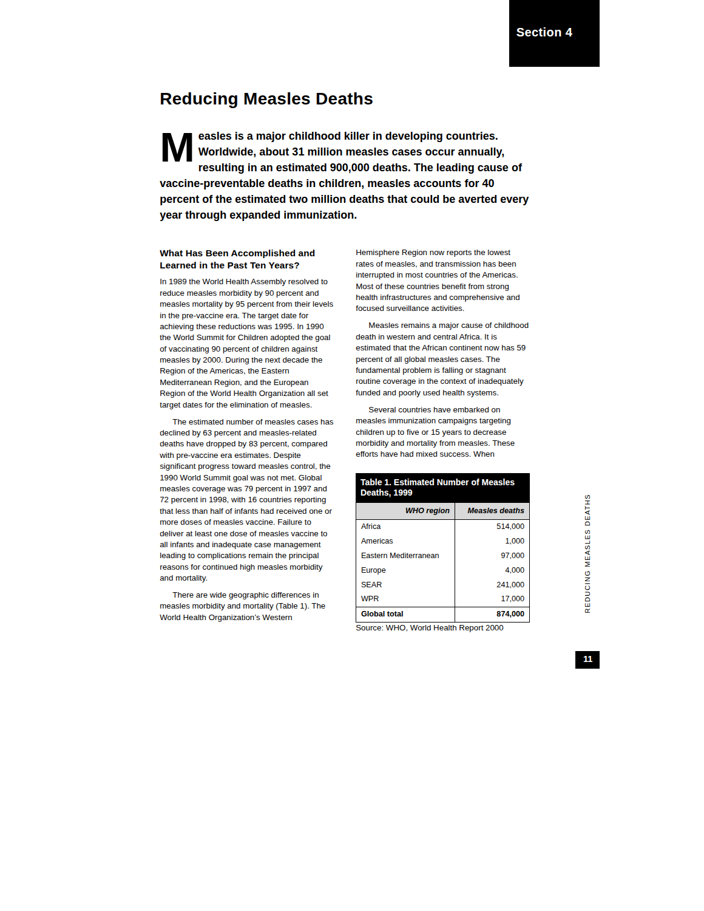Section 4
Reducing Measles Deaths
Measles is a major childhood killer in developing countries. Worldwide, about 31 million measles cases occur annually, resulting in an estimated 900,000 deaths. The leading cause of vaccine-preventable deaths in children, measles accounts for 40 percent of the estimated two million deaths that could be averted every year through expanded immunization.
What Has Been Accomplished and Learned in the Past Ten Years?
In 1989 the World Health Assembly resolved to reduce measles morbidity by 90 percent and measles mortality by 95 percent from their levels in the pre-vaccine era. The target date for achieving these reductions was 1995. In 1990 the World Summit for Children adopted the goal of vaccinating 90 percent of children against measles by 2000. During the next decade the Region of the Americas, the Eastern Mediterranean Region, and the European Region of the World Health Organization all set target dates for the elimination of measles.
The estimated number of measles cases has declined by 63 percent and measles-related deaths have dropped by 83 percent, compared with pre-vaccine era estimates. Despite significant progress toward measles control, the 1990 World Summit goal was not met. Global measles coverage was 79 percent in 1997 and 72 percent in 1998, with 16 countries reporting that less than half of infants had received one or more doses of measles vaccine. Failure to deliver at least one dose of measles vaccine to all infants and inadequate case management leading to complications remain the principal reasons for continued high measles morbidity and mortality.
There are wide geographic differences in measles morbidity and mortality (Table 1). The World Health Organization’s Western Hemisphere Region now reports the lowest rates of measles, and transmission has been interrupted in most countries of the Americas. Most of these countries benefit from strong health infrastructures and comprehensive and focused surveillance activities.
Measles remains a major cause of childhood death in western and central Africa. It is estimated that the African continent now has 59 percent of all global measles cases. The fundamental problem is falling or stagnant routine coverage in the context of inadequately funded and poorly used health systems.
Several countries have embarked on measles immunization campaigns targeting children up to five or 15 years to decrease morbidity and mortality from measles. These efforts have had mixed success. When
Table 1. Estimated Number of Measles Deaths, 1999
| WHO region | Measles deaths |
| --- | --- |
| Africa | 514,000 |
| Americas | 1,000 |
| Eastern Mediterranean | 97,000 |
| Europe | 4,000 |
| SEAR | 241,000 |
| WPR | 17,000 |
| Global total | 874,000 |
Source: WHO, World Health Report 2000
REDUCING MEASLES DEATHS
11